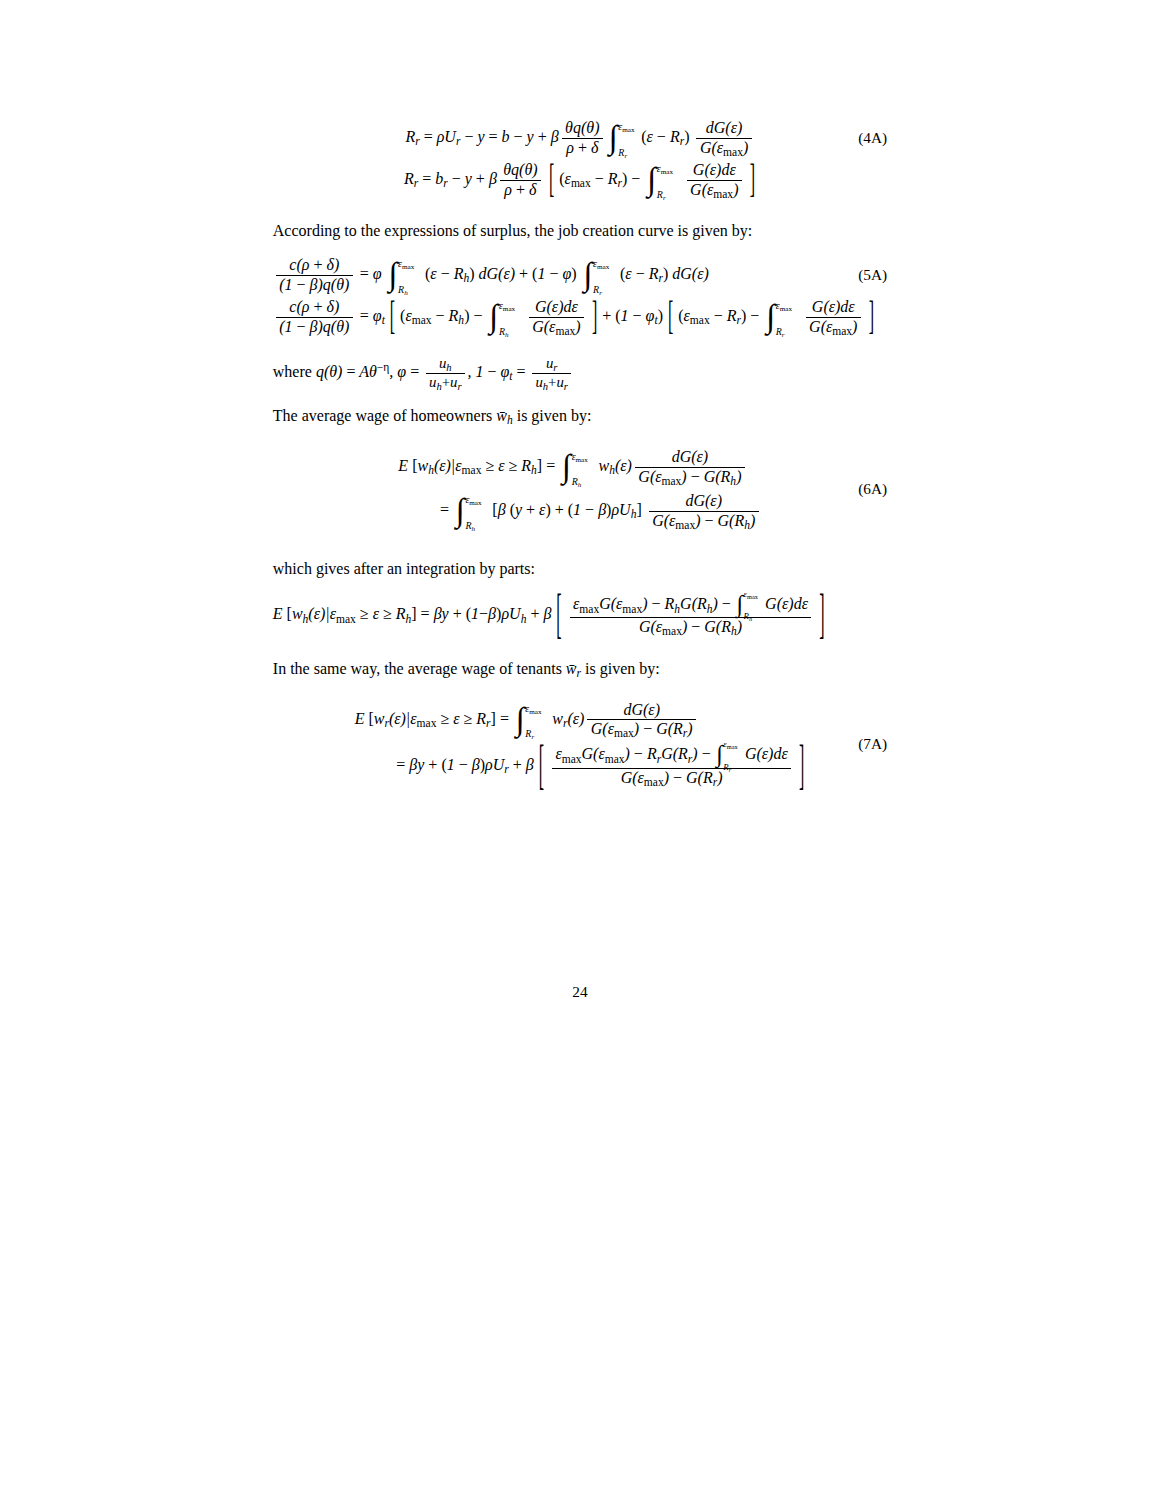Rr = ρUr − y = b − y + βθq(θ) ρ + δ∫εmax Rr(ε − Rr) dG(ε) G(εmax) (4A)
Rr = br − y + βθq(θ) ρ + δ [ (εmax − Rr) − ∫εmax Rr G(ε)dε G(εmax) ]
According to the expressions of surplus, the job creation curve is given by:
c(ρ + δ)(1 − β)q(θ) = φ ∫εmax Rh (ε − Rh) dG(ε) + (1 − φ) ∫εmax Rr (ε − Rr) dG(ε) (5A)
c(ρ + δ)(1 − β)q(θ) = φt [ (εmax − Rh) − ∫εmax Rh G(ε)dε G(εmax) ] + (1 − φt) [ (εmax − Rr) − ∫εmax Rr G(ε)dε G(εmax) ]
where q(θ) = Aθ−η, φ = uh uh+ur, 1 − φt = ur uh+ur
The average wage of homeowners w̄h is given by:
E [wh(ε)|εmax ≥ ε ≥ Rh] = ∫εmax Rh wh(ε)dG(ε) G(εmax) − G(Rh) = ∫εmax Rh [β (y + ε) + (1 − β) ρUh] dG(ε) G(εmax) − G(Rh) (6A)
which gives after an integration by parts:
E [wh(ε)|εmax ≥ ε ≥ Rh] = βy + (1−β) ρUh + β [ εmaxG(εmax) − RhG(Rh) − ∫εmax Rh G(ε)dε G(εmax) − G(Rh) ]
In the same way, the average wage of tenants w̄r is given by:
E [wr(ε)|εmax ≥ ε ≥ Rr] = ∫εmax Rr wr(ε)dG(ε) G(εmax) − G(Rr) = βy + (1 − β) ρUr + β [ εmaxG(εmax) − RrG(Rr) − ∫εmax Rr G(ε)dε G(εmax) − G(Rr) ] (7A)
24